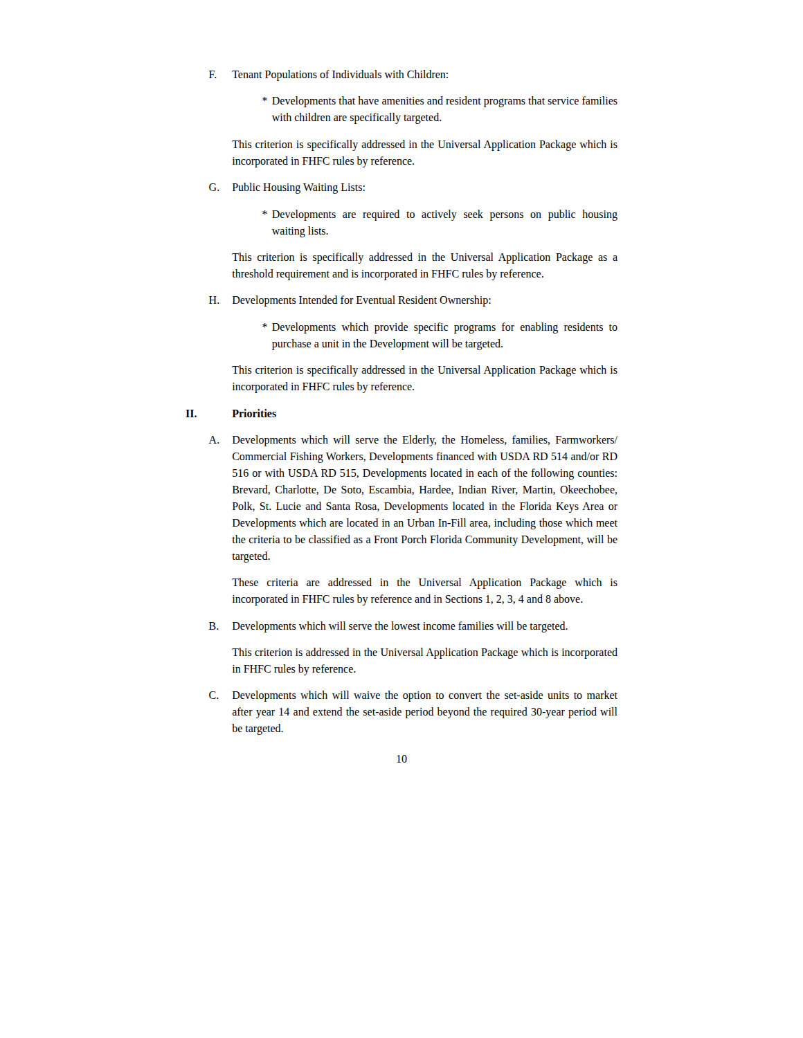F.
Tenant Populations of Individuals with Children:
*
Developments that have amenities and resident programs that service families with children are specifically targeted.
This criterion is specifically addressed in the Universal Application Package which is incorporated in FHFC rules by reference.
G.
Public Housing Waiting Lists:
*
Developments are required to actively seek persons on public housing waiting lists.
This criterion is specifically addressed in the Universal Application Package as a threshold requirement and is incorporated in FHFC rules by reference.
H.
Developments Intended for Eventual Resident Ownership:
*
Developments which provide specific programs for enabling residents to purchase a unit in the Development will be targeted.
This criterion is specifically addressed in the Universal Application Package which is incorporated in FHFC rules by reference.
II.
Priorities
A.
Developments which will serve the Elderly, the Homeless, families, Farmworkers/ Commercial Fishing Workers, Developments financed with USDA RD 514 and/or RD 516 or with USDA RD 515, Developments located in each of the following counties: Brevard, Charlotte, De Soto, Escambia, Hardee, Indian River, Martin, Okeechobee, Polk, St. Lucie and Santa Rosa, Developments located in the Florida Keys Area or Developments which are located in an Urban In-Fill area, including those which meet the criteria to be classified as a Front Porch Florida Community Development, will be targeted.
These criteria are addressed in the Universal Application Package which is incorporated in FHFC rules by reference and in Sections 1, 2, 3, 4 and 8 above.
B.
Developments which will serve the lowest income families will be targeted.
This criterion is addressed in the Universal Application Package which is incorporated in FHFC rules by reference.
C.
Developments which will waive the option to convert the set-aside units to market after year 14 and extend the set-aside period beyond the required 30-year period will be targeted.
10